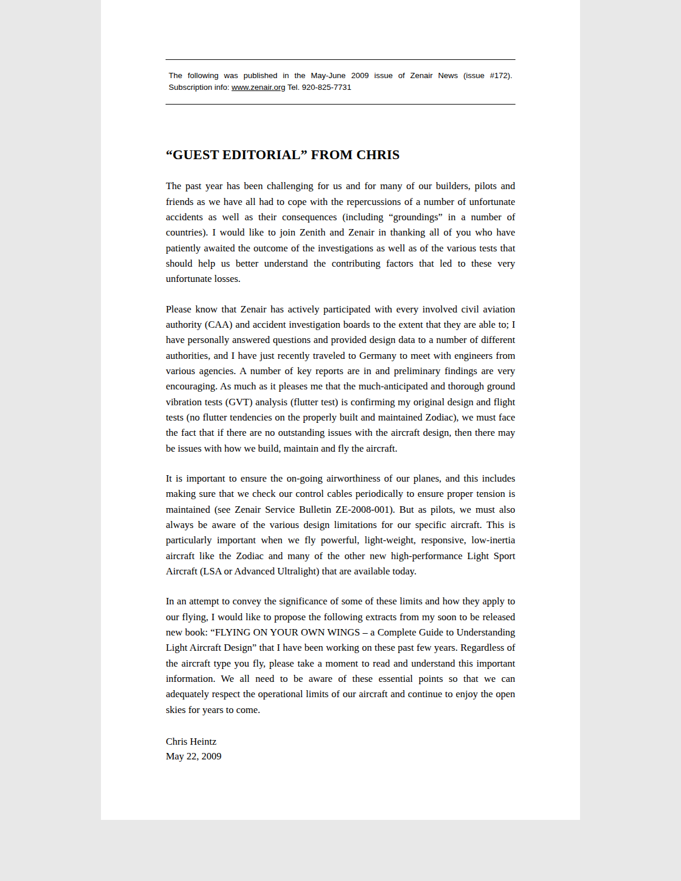The following was published in the May-June 2009 issue of Zenair News (issue #172). Subscription info: www.zenair.org Tel. 920-825-7731
“GUEST EDITORIAL” FROM CHRIS
The past year has been challenging for us and for many of our builders, pilots and friends as we have all had to cope with the repercussions of a number of unfortunate accidents as well as their consequences (including “groundings” in a number of countries). I would like to join Zenith and Zenair in thanking all of you who have patiently awaited the outcome of the investigations as well as of the various tests that should help us better understand the contributing factors that led to these very unfortunate losses.
Please know that Zenair has actively participated with every involved civil aviation authority (CAA) and accident investigation boards to the extent that they are able to; I have personally answered questions and provided design data to a number of different authorities, and I have just recently traveled to Germany to meet with engineers from various agencies. A number of key reports are in and preliminary findings are very encouraging. As much as it pleases me that the much-anticipated and thorough ground vibration tests (GVT) analysis (flutter test) is confirming my original design and flight tests (no flutter tendencies on the properly built and maintained Zodiac), we must face the fact that if there are no outstanding issues with the aircraft design, then there may be issues with how we build, maintain and fly the aircraft.
It is important to ensure the on-going airworthiness of our planes, and this includes making sure that we check our control cables periodically to ensure proper tension is maintained (see Zenair Service Bulletin ZE-2008-001). But as pilots, we must also always be aware of the various design limitations for our specific aircraft. This is particularly important when we fly powerful, light-weight, responsive, low-inertia aircraft like the Zodiac and many of the other new high-performance Light Sport Aircraft (LSA or Advanced Ultralight) that are available today.
In an attempt to convey the significance of some of these limits and how they apply to our flying, I would like to propose the following extracts from my soon to be released new book: “FLYING ON YOUR OWN WINGS – a Complete Guide to Understanding Light Aircraft Design” that I have been working on these past few years. Regardless of the aircraft type you fly, please take a moment to read and understand this important information. We all need to be aware of these essential points so that we can adequately respect the operational limits of our aircraft and continue to enjoy the open skies for years to come.
Chris Heintz
May 22, 2009